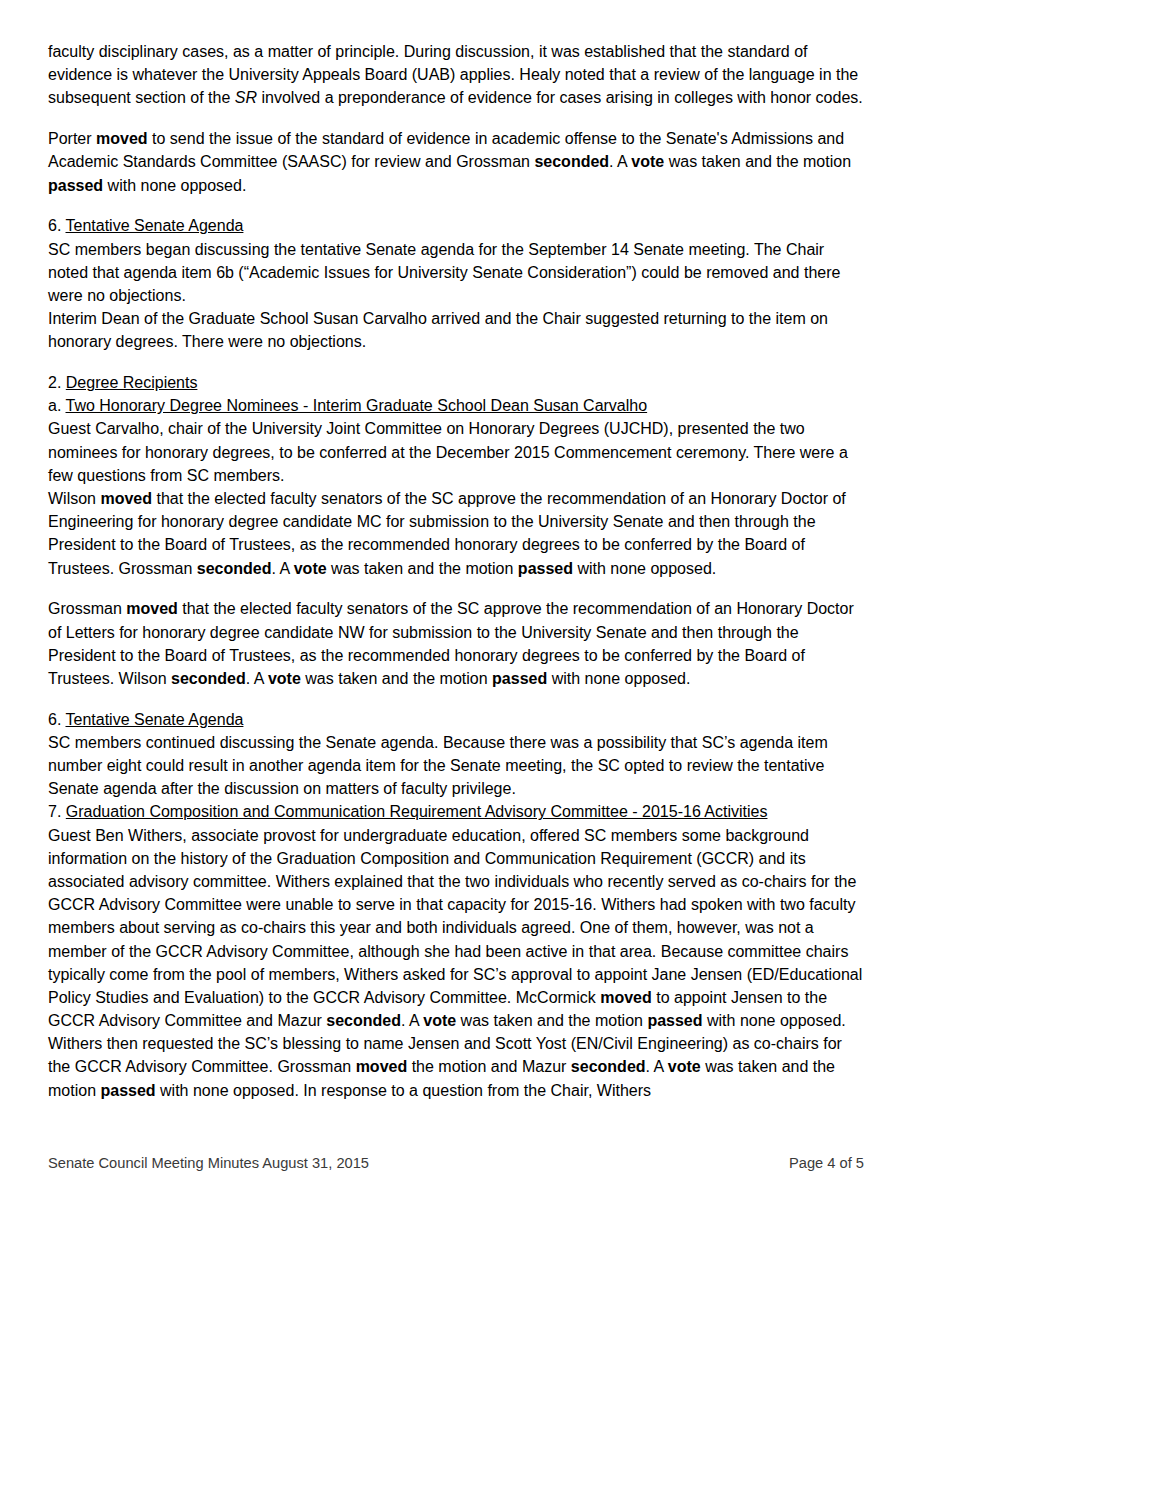faculty disciplinary cases, as a matter of principle. During discussion, it was established that the standard of evidence is whatever the University Appeals Board (UAB) applies. Healy noted that a review of the language in the subsequent section of the SR involved a preponderance of evidence for cases arising in colleges with honor codes.
Porter moved to send the issue of the standard of evidence in academic offense to the Senate's Admissions and Academic Standards Committee (SAASC) for review and Grossman seconded. A vote was taken and the motion passed with none opposed.
6. Tentative Senate Agenda
SC members began discussing the tentative Senate agenda for the September 14 Senate meeting. The Chair noted that agenda item 6b (“Academic Issues for University Senate Consideration”) could be removed and there were no objections.
Interim Dean of the Graduate School Susan Carvalho arrived and the Chair suggested returning to the item on honorary degrees. There were no objections.
2. Degree Recipients
a. Two Honorary Degree Nominees - Interim Graduate School Dean Susan Carvalho
Guest Carvalho, chair of the University Joint Committee on Honorary Degrees (UJCHD), presented the two nominees for honorary degrees, to be conferred at the December 2015 Commencement ceremony. There were a few questions from SC members.
Wilson moved that the elected faculty senators of the SC approve the recommendation of an Honorary Doctor of Engineering for honorary degree candidate MC for submission to the University Senate and then through the President to the Board of Trustees, as the recommended honorary degrees to be conferred by the Board of Trustees. Grossman seconded. A vote was taken and the motion passed with none opposed.
Grossman moved that the elected faculty senators of the SC approve the recommendation of an Honorary Doctor of Letters for honorary degree candidate NW for submission to the University Senate and then through the President to the Board of Trustees, as the recommended honorary degrees to be conferred by the Board of Trustees. Wilson seconded. A vote was taken and the motion passed with none opposed.
6. Tentative Senate Agenda
SC members continued discussing the Senate agenda. Because there was a possibility that SC’s agenda item number eight could result in another agenda item for the Senate meeting, the SC opted to review the tentative Senate agenda after the discussion on matters of faculty privilege.
7. Graduation Composition and Communication Requirement Advisory Committee - 2015-16 Activities
Guest Ben Withers, associate provost for undergraduate education, offered SC members some background information on the history of the Graduation Composition and Communication Requirement (GCCR) and its associated advisory committee. Withers explained that the two individuals who recently served as co-chairs for the GCCR Advisory Committee were unable to serve in that capacity for 2015-16. Withers had spoken with two faculty members about serving as co-chairs this year and both individuals agreed. One of them, however, was not a member of the GCCR Advisory Committee, although she had been active in that area. Because committee chairs typically come from the pool of members, Withers asked for SC’s approval to appoint Jane Jensen (ED/Educational Policy Studies and Evaluation) to the GCCR Advisory Committee. McCormick moved to appoint Jensen to the GCCR Advisory Committee and Mazur seconded. A vote was taken and the motion passed with none opposed.
Withers then requested the SC’s blessing to name Jensen and Scott Yost (EN/Civil Engineering) as co-chairs for the GCCR Advisory Committee. Grossman moved the motion and Mazur seconded. A vote was taken and the motion passed with none opposed. In response to a question from the Chair, Withers
Senate Council Meeting Minutes August 31, 2015
Page 4 of 5